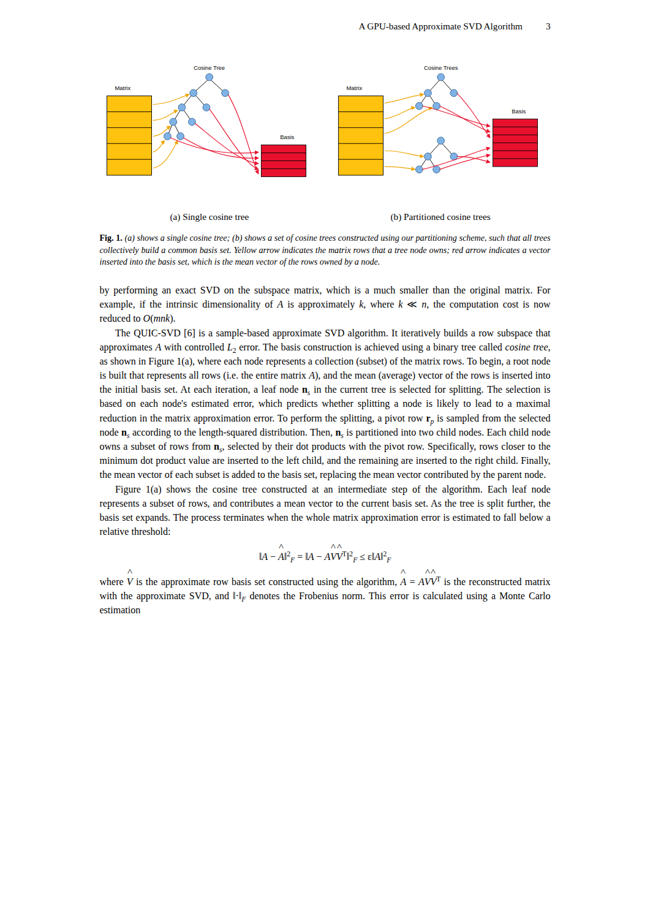A GPU-based Approximate SVD Algorithm 3
Cosine Tree Matrix Basis
(a) Single cosine tree
Cosine Trees Matrix Basis
(b) Partitioned cosine trees
Fig. 1. (a) shows a single cosine tree; (b) shows a set of cosine trees constructed using our partitioning scheme, such that all trees collectively build a common basis set. Yellow arrow indicates the matrix rows that a tree node owns; red arrow indicates a vector inserted into the basis set, which is the mean vector of the rows owned by a node.
by performing an exact SVD on the subspace matrix, which is a much smaller than the original matrix. For example, if the intrinsic dimensionality of A is approximately k, where k ≪ n, the computation cost is now reduced to O(mnk).
The QUIC-SVD [6] is a sample-based approximate SVD algorithm. It iteratively builds a row subspace that approximates A with controlled L2 error. The basis construction is achieved using a binary tree called cosine tree, as shown in Figure 1(a), where each node represents a collection (subset) of the matrix rows. To begin, a root node is built that represents all rows (i.e. the entire matrix A), and the mean (average) vector of the rows is inserted into the initial basis set. At each iteration, a leaf node ns in the current tree is selected for splitting. The selection is based on each node's estimated error, which predicts whether splitting a node is likely to lead to a maximal reduction in the matrix approximation error. To perform the splitting, a pivot row rp is sampled from the selected node ns according to the length-squared distribution. Then, ns is partitioned into two child nodes. Each child node owns a subset of rows from ns, selected by their dot products with the pivot row. Specifically, rows closer to the minimum dot product value are inserted to the left child, and the remaining are inserted to the right child. Finally, the mean vector of each subset is added to the basis set, replacing the mean vector contributed by the parent node.
Figure 1(a) shows the cosine tree constructed at an intermediate step of the algorithm. Each leaf node represents a subset of rows, and contributes a mean vector to the current basis set. As the tree is split further, the basis set expands. The process terminates when the whole matrix approximation error is estimated to fall below a relative threshold:
‖A − A‖2F = ‖A − AVVT‖2F ≤ ε‖A‖2F
where V is the approximate row basis set constructed using the algorithm, A = AVVT is the reconstructed matrix with the approximate SVD, and ‖·‖F denotes the Frobenius norm. This error is calculated using a Monte Carlo estimation